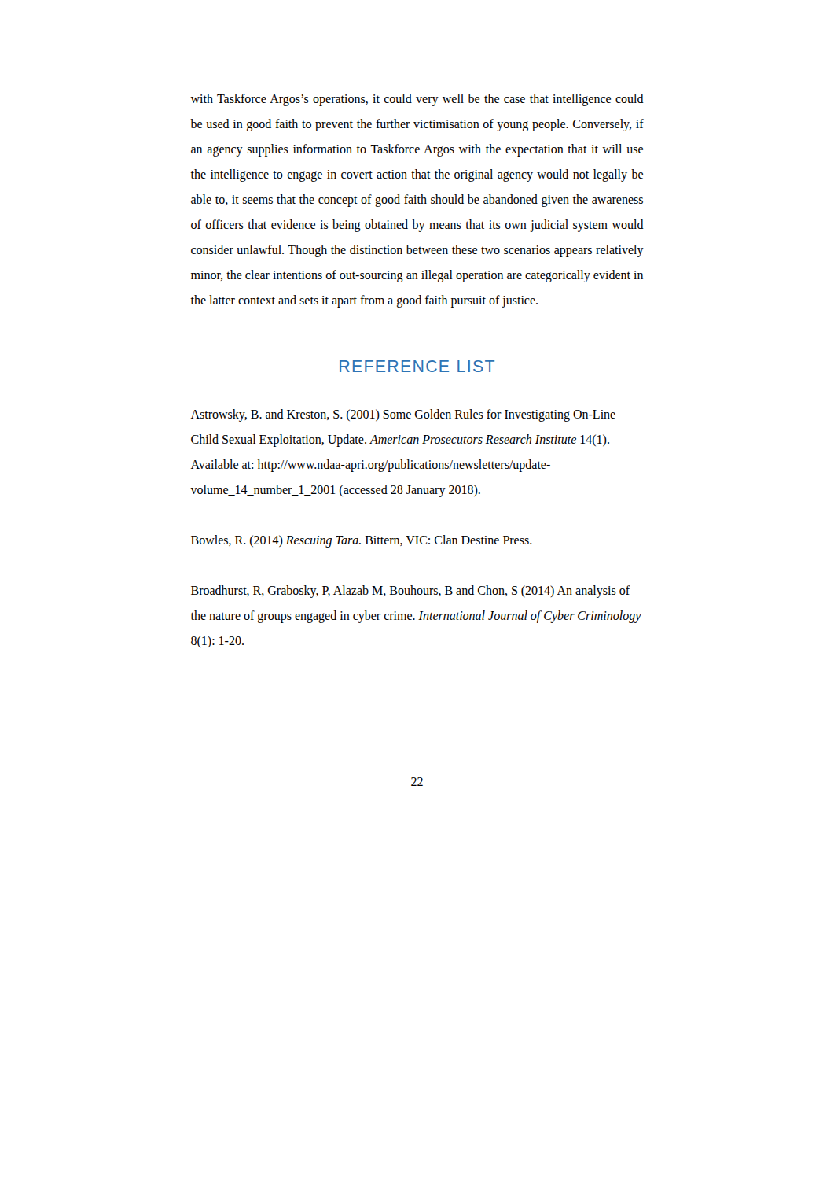with Taskforce Argos’s operations, it could very well be the case that intelligence could be used in good faith to prevent the further victimisation of young people. Conversely, if an agency supplies information to Taskforce Argos with the expectation that it will use the intelligence to engage in covert action that the original agency would not legally be able to, it seems that the concept of good faith should be abandoned given the awareness of officers that evidence is being obtained by means that its own judicial system would consider unlawful. Though the distinction between these two scenarios appears relatively minor, the clear intentions of out-sourcing an illegal operation are categorically evident in the latter context and sets it apart from a good faith pursuit of justice.
REFERENCE LIST
Astrowsky, B. and Kreston, S. (2001) Some Golden Rules for Investigating On-Line Child Sexual Exploitation, Update. American Prosecutors Research Institute 14(1). Available at: http://www.ndaa-apri.org/publications/newsletters/update-volume_14_number_1_2001 (accessed 28 January 2018).
Bowles, R. (2014) Rescuing Tara. Bittern, VIC: Clan Destine Press.
Broadhurst, R, Grabosky, P, Alazab M, Bouhours, B and Chon, S (2014) An analysis of the nature of groups engaged in cyber crime. International Journal of Cyber Criminology 8(1): 1-20.
22